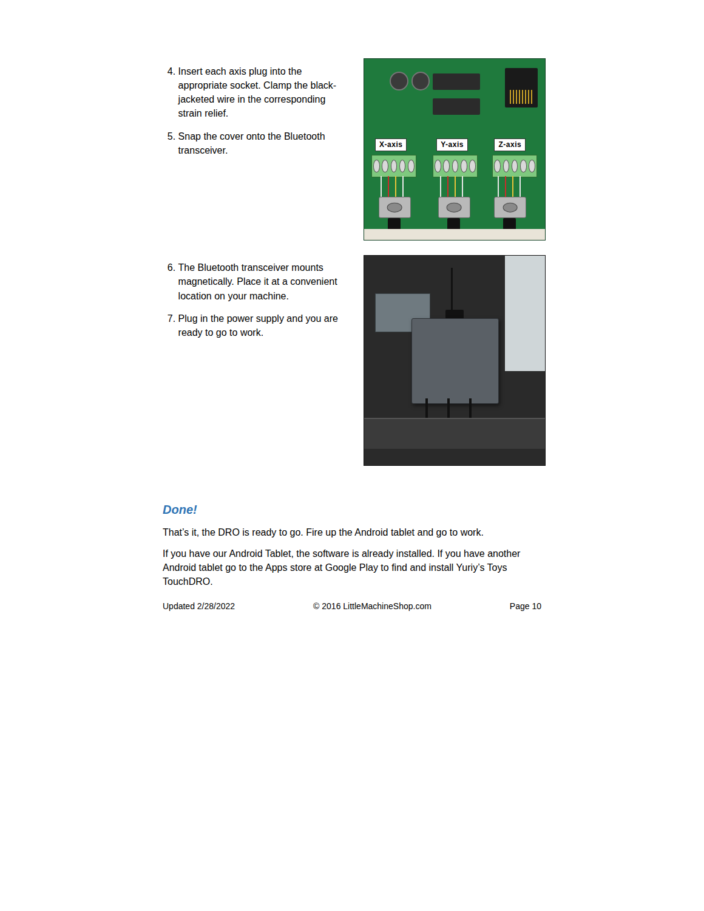Insert each axis plug into the appropriate socket. Clamp the black-jacketed wire in the corresponding strain relief.
Snap the cover onto the Bluetooth transceiver.
X-axis
Y-axis
Z-axis
The Bluetooth transceiver mounts magnetically. Place it at a convenient location on your machine.
Plug in the power supply and you are ready to go to work.
Done!
That’s it, the DRO is ready to go. Fire up the Android tablet and go to work.
If you have our Android Tablet, the software is already installed. If you have another Android tablet go to the Apps store at Google Play to find and install Yuriy’s Toys TouchDRO.
Updated 2/28/2022 © 2016 LittleMachineShop.com Page 10